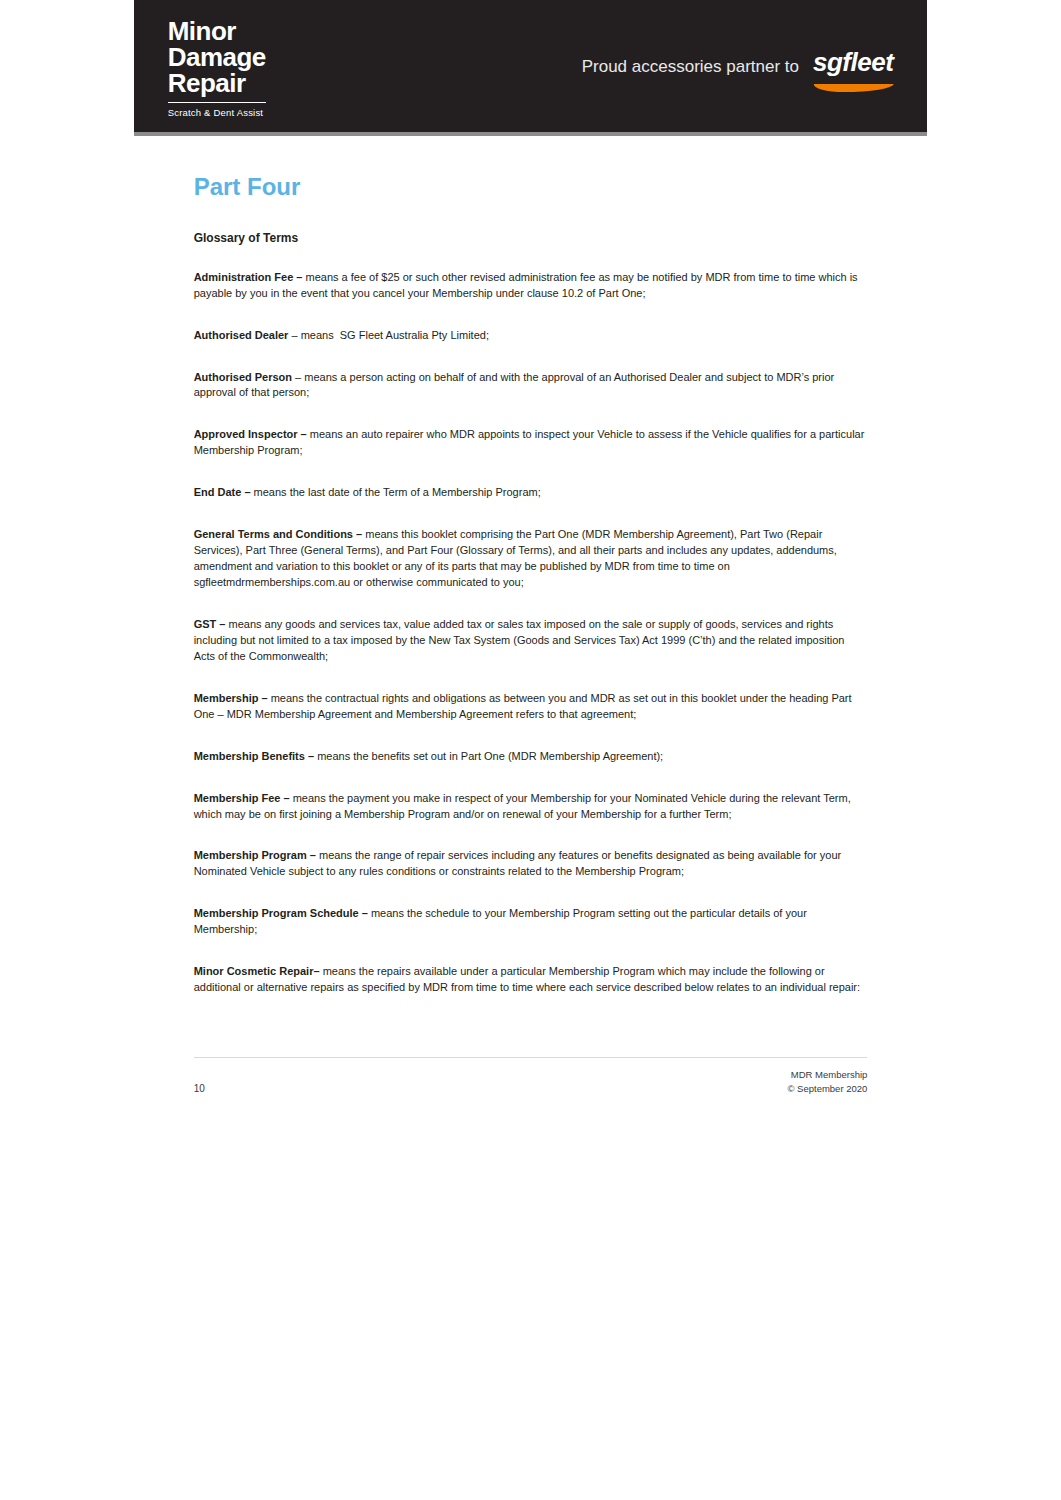Minor Damage Repair Scratch & Dent Assist
Proud accessories partner to sgfleet
Part Four
Glossary of Terms
Administration Fee – means a fee of $25 or such other revised administration fee as may be notified by MDR from time to time which is payable by you in the event that you cancel your Membership under clause 10.2 of Part One;
Authorised Dealer – means SG Fleet Australia Pty Limited;
Authorised Person – means a person acting on behalf of and with the approval of an Authorised Dealer and subject to MDR’s prior approval of that person;
Approved Inspector – means an auto repairer who MDR appoints to inspect your Vehicle to assess if the Vehicle qualifies for a particular Membership Program;
End Date – means the last date of the Term of a Membership Program;
General Terms and Conditions – means this booklet comprising the Part One (MDR Membership Agreement), Part Two (Repair Services), Part Three (General Terms), and Part Four (Glossary of Terms), and all their parts and includes any updates, addendums, amendment and variation to this booklet or any of its parts that may be published by MDR from time to time on sgfleetmdrmemberships.com.au or otherwise communicated to you;
GST – means any goods and services tax, value added tax or sales tax imposed on the sale or supply of goods, services and rights including but not limited to a tax imposed by the New Tax System (Goods and Services Tax) Act 1999 (C’th) and the related imposition Acts of the Commonwealth;
Membership – means the contractual rights and obligations as between you and MDR as set out in this booklet under the heading Part One – MDR Membership Agreement and Membership Agreement refers to that agreement;
Membership Benefits – means the benefits set out in Part One (MDR Membership Agreement);
Membership Fee – means the payment you make in respect of your Membership for your Nominated Vehicle during the relevant Term, which may be on first joining a Membership Program and/or on renewal of your Membership for a further Term;
Membership Program – means the range of repair services including any features or benefits designated as being available for your Nominated Vehicle subject to any rules conditions or constraints related to the Membership Program;
Membership Program Schedule – means the schedule to your Membership Program setting out the particular details of your Membership;
Minor Cosmetic Repair– means the repairs available under a particular Membership Program which may include the following or additional or alternative repairs as specified by MDR from time to time where each service described below relates to an individual repair:
10
MDR Membership
© September 2020